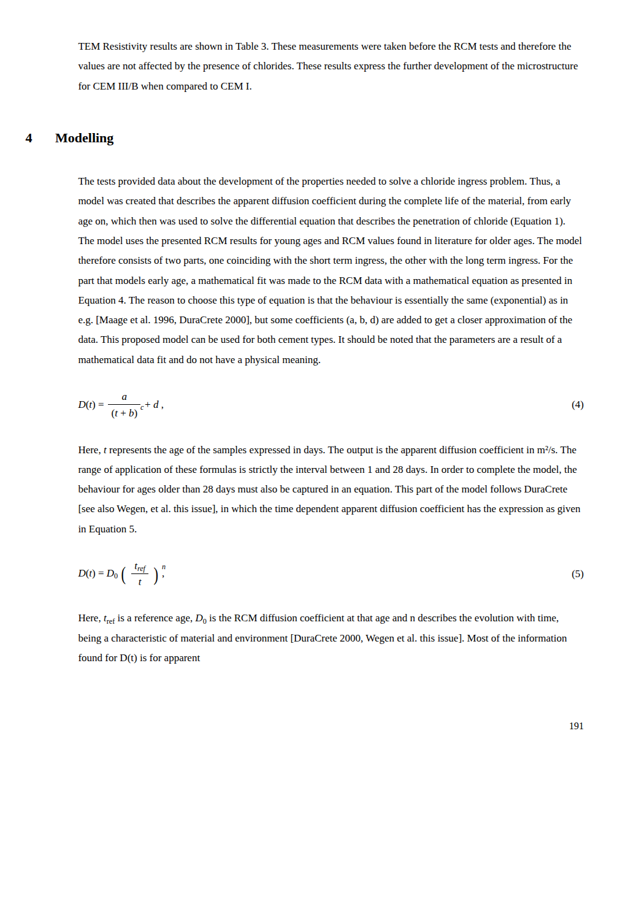TEM Resistivity results are shown in Table 3. These measurements were taken before the RCM tests and therefore the values are not affected by the presence of chlorides. These results express the further development of the microstructure for CEM III/B when compared to CEM I.
4 Modelling
The tests provided data about the development of the properties needed to solve a chloride ingress problem. Thus, a model was created that describes the apparent diffusion coefficient during the complete life of the material, from early age on, which then was used to solve the differential equation that describes the penetration of chloride (Equation 1). The model uses the presented RCM results for young ages and RCM values found in literature for older ages. The model therefore consists of two parts, one coinciding with the short term ingress, the other with the long term ingress. For the part that models early age, a mathematical fit was made to the RCM data with a mathematical equation as presented in Equation 4. The reason to choose this type of equation is that the behaviour is essentially the same (exponential) as in e.g. [Maage et al. 1996, DuraCrete 2000], but some coefficients (a, b, d) are added to get a closer approximation of the data. This proposed model can be used for both cement types. It should be noted that the parameters are a result of a mathematical data fit and do not have a physical meaning.
D(t) = a (t + b)c + d ,
(4)
Here, t represents the age of the samples expressed in days. The output is the apparent diffusion coefficient in m²/s. The range of application of these formulas is strictly the interval between 1 and 28 days. In order to complete the model, the behaviour for ages older than 28 days must also be captured in an equation. This part of the model follows DuraCrete [see also Wegen, et al. this issue], in which the time dependent apparent diffusion coefficient has the expression as given in Equation 5.
D(t) = D0 ( tref t ) n ,
(5)
Here, tref is a reference age, D0 is the RCM diffusion coefficient at that age and n describes the evolution with time, being a characteristic of material and environment [DuraCrete 2000, Wegen et al. this issue]. Most of the information found for D(t) is for apparent
191